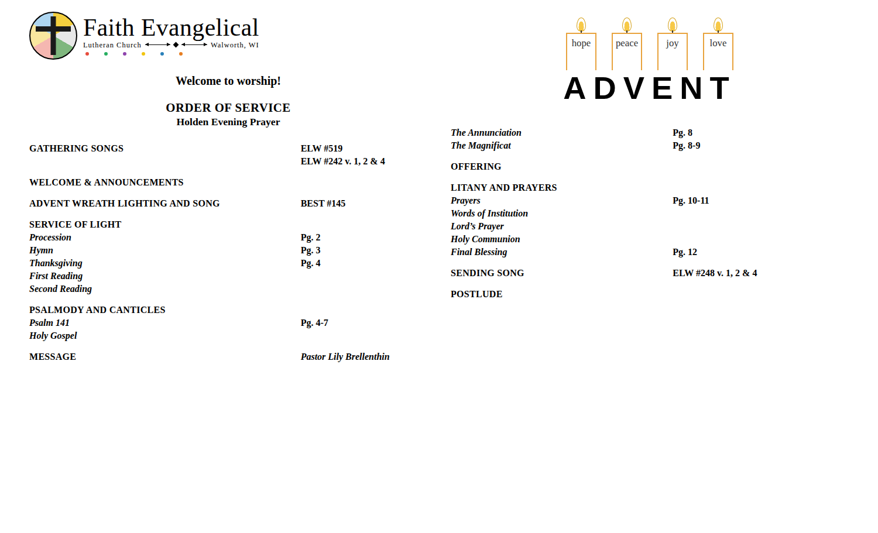Faith Evangelical
Lutheran Church Walworth, WI
Welcome to worship!
ORDER OF SERVICE
Holden Evening Prayer
| Gathering Songs | ELW #519 |
| | ELW #242 v. 1, 2 & 4 |
| Welcome & Announcements | |
| Advent Wreath Lighting and Song | BEST #145 |
| Service of Light | |
| Procession | Pg. 2 |
| Hymn | Pg. 3 |
| Thanksgiving | Pg. 4 |
| First Reading | |
| Second Reading | |
| Psalmody and Canticles | |
| Psalm 141 | Pg. 4-7 |
| Holy Gospel | |
| Message | Pastor Lily Brellenthin |
hope
peace
joy
love
ADVENT
| The Annunciation | Pg. 8 |
| The Magnificat | Pg. 8-9 |
| Offering | |
| Litany and Prayers | |
| Prayers | Pg. 10-11 |
| Words of Institution | |
| Lord’s Prayer | |
| Holy Communion | |
| Final Blessing | Pg. 12 |
| Sending Song | ELW #248 v. 1, 2 & 4 |
| Postlude | |